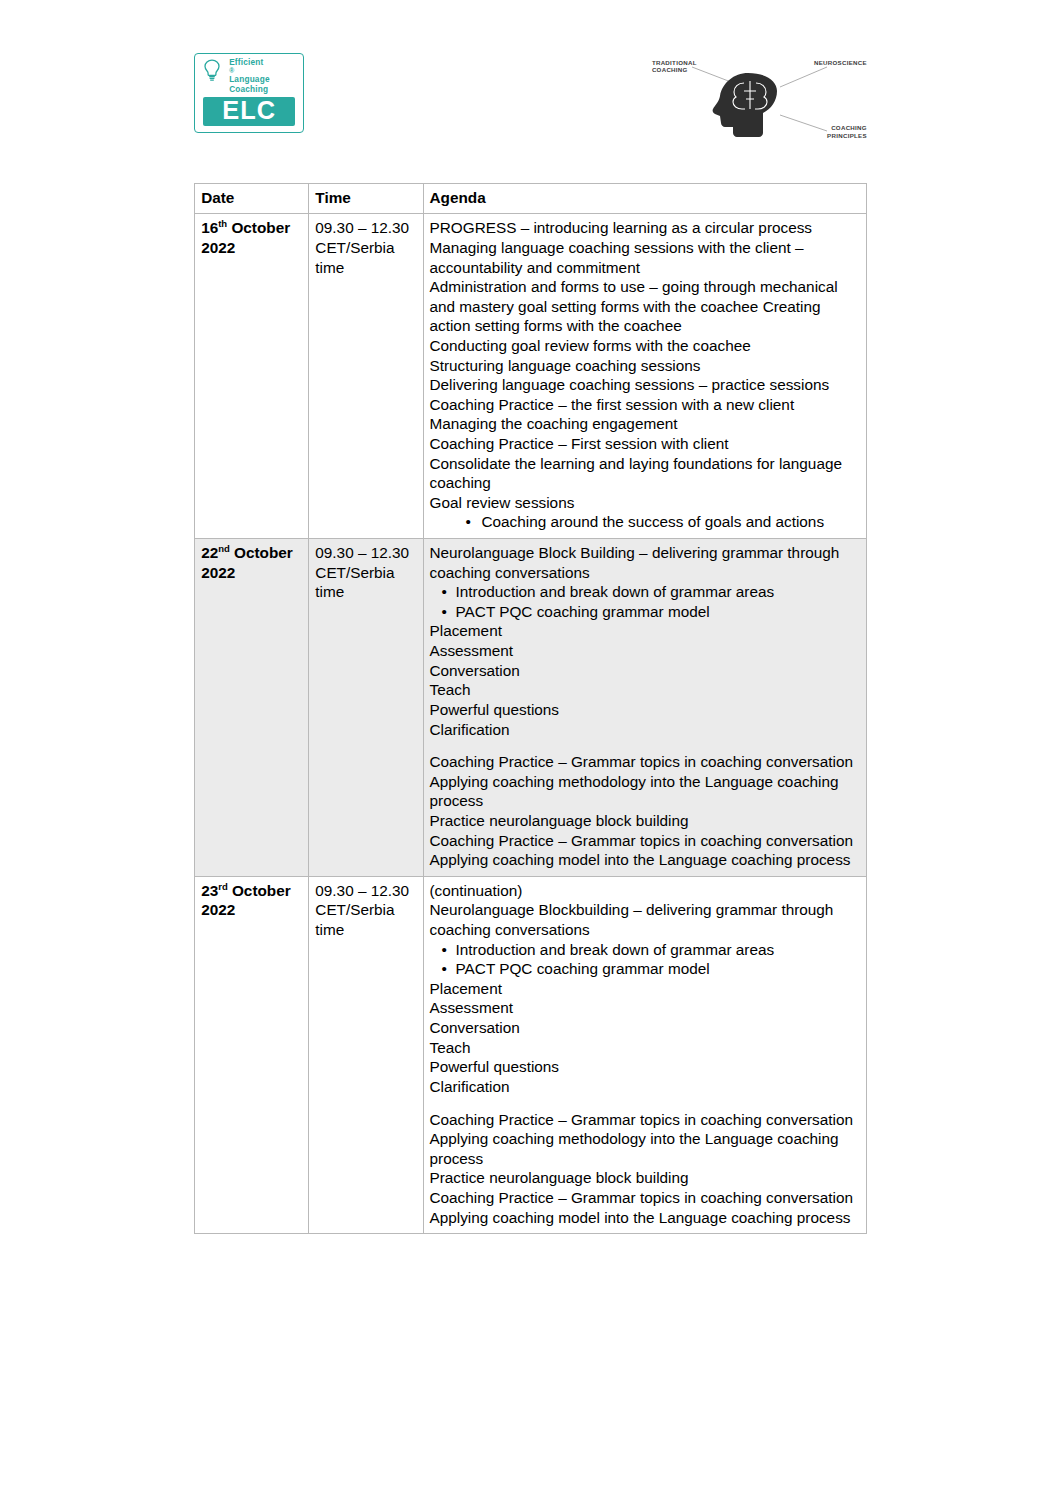Efficient® Language Coaching
ELC
Traditional
coaching
Neuroscience
Coaching
principles
| Date | Time | Agenda |
| --- | --- | --- |
| 16 th October 2022 | 09.30 – 12.30 CET/Serbia time | PROGRESS – introducing learning as a circular process Managing language coaching sessions with the client – accountability and commitment Administration and forms to use – going through mechanical and mastery goal setting forms with the coachee Creating action setting forms with the coachee Conducting goal review forms with the coachee Structuring language coaching sessions Delivering language coaching sessions – practice sessions Coaching Practice – the first session with a new client Managing the coaching engagement Coaching Practice – First session with client Consolidate the learning and laying foundations for language coaching Goal review sessions Coaching around the success of goals and actions |
| 22 nd October 2022 | 09.30 – 12.30 CET/Serbia time | Neurolanguage Block Building – delivering grammar through coaching conversations Introduction and break down of grammar areas PACT PQC coaching grammar model Placement Assessment Conversation Teach Powerful questions Clarification Coaching Practice – Grammar topics in coaching conversation Applying coaching methodology into the Language coaching process Practice neurolanguage block building Coaching Practice – Grammar topics in coaching conversation Applying coaching model into the Language coaching process |
| 23 rd October 2022 | 09.30 – 12.30 CET/Serbia time | (continuation) Neurolanguage Blockbuilding – delivering grammar through coaching conversations Introduction and break down of grammar areas PACT PQC coaching grammar model Placement Assessment Conversation Teach Powerful questions Clarification Coaching Practice – Grammar topics in coaching conversation Applying coaching methodology into the Language coaching process Practice neurolanguage block building Coaching Practice – Grammar topics in coaching conversation Applying coaching model into the Language coaching process |